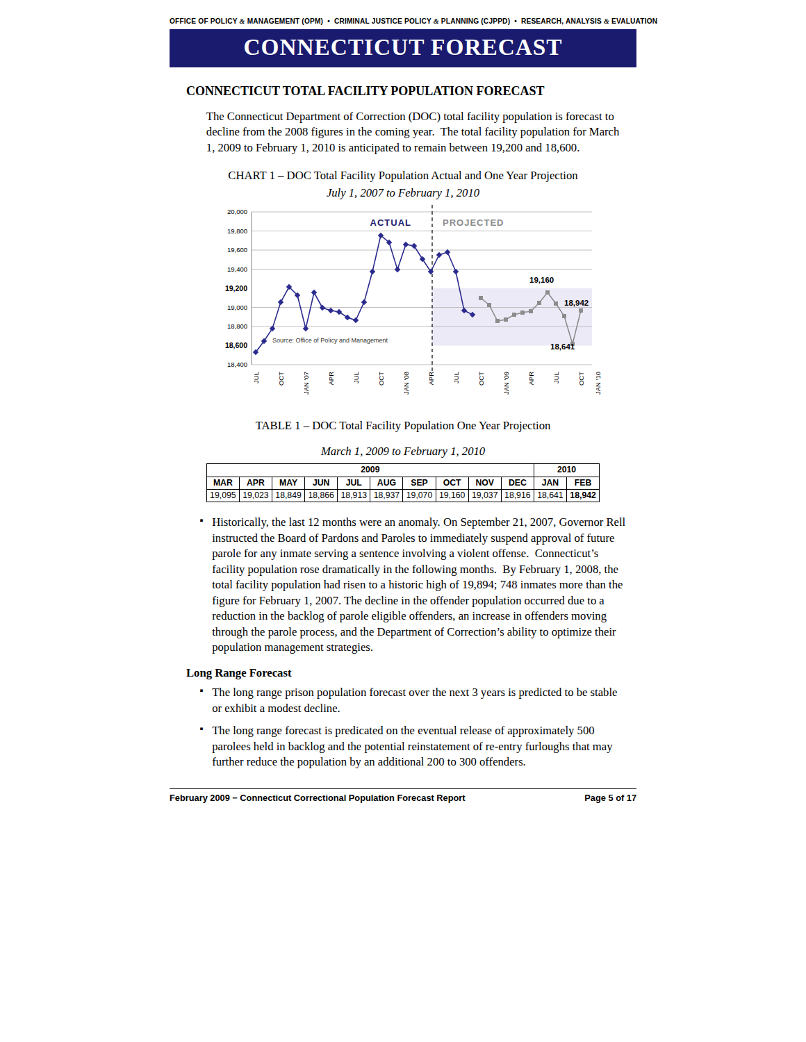OFFICE OF POLICY & MANAGEMENT (OPM)•CRIMINAL JUSTICE POLICY & PLANNING (CJPPD)•RESEARCH, ANALYSIS & EVALUATION
CONNECTICUT FORECAST
CONNECTICUT TOTAL FACILITY POPULATION FORECAST
The Connecticut Department of Correction (DOC) total facility population is forecast to decline from the 2008 figures in the coming year. The total facility population for March 1, 2009 to February 1, 2010 is anticipated to remain between 19,200 and 18,600.
CHART 1 – DOC Total Facility Population Actual and One Year Projection
July 1, 2007 to February 1, 2010
20,000 19,800 19,600 19,400 19,000 18,800 18,400 19,200 18,600 ACTUAL PROJECTED Source: Office of Policy and Management 19,160 18,942 18,641 JUL OCT JAN '07 APR JUL OCT JAN '08 APR JUL OCT JAN '09 APR JUL OCT JAN '10
TABLE 1 – DOC Total Facility Population One Year Projection
March 1, 2009 to February 1, 2010
| 2009 | 2010 |
| --- | --- |
| MAR | APR | MAY | JUN | JUL | AUG | SEP | OCT | NOV | DEC | JAN | FEB |
| 19,095 | 19,023 | 18,849 | 18,866 | 18,913 | 18,937 | 19,070 | 19,160 | 19,037 | 18,916 | 18,641 | 18,942 |
Historically, the last 12 months were an anomaly. On September 21, 2007, Governor Rell instructed the Board of Pardons and Paroles to immediately suspend approval of future parole for any inmate serving a sentence involving a violent offense. Connecticut’s facility population rose dramatically in the following months. By February 1, 2008, the total facility population had risen to a historic high of 19,894; 748 inmates more than the figure for February 1, 2007. The decline in the offender population occurred due to a reduction in the backlog of parole eligible offenders, an increase in offenders moving through the parole process, and the Department of Correction’s ability to optimize their population management strategies.
Long Range Forecast
The long range prison population forecast over the next 3 years is predicted to be stable or exhibit a modest decline.
The long range forecast is predicated on the eventual release of approximately 500 parolees held in backlog and the potential reinstatement of re-entry furloughs that may further reduce the population by an additional 200 to 300 offenders.
February 2009 − Connecticut Correctional Population Forecast Report
Page 5 of 17